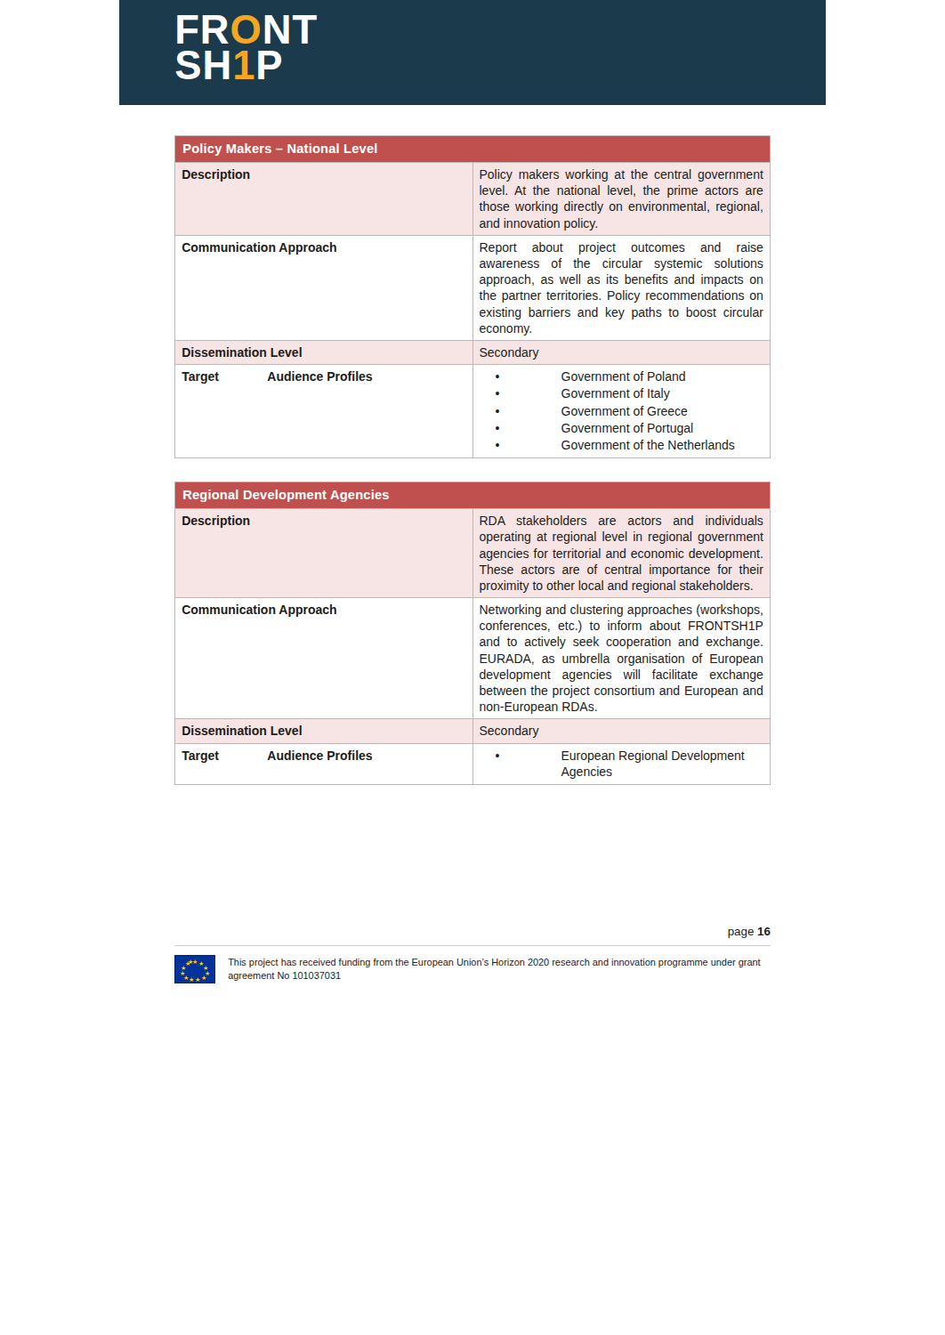FRONTSH1 P
| Policy Makers – National Level |
| --- |
| Description | Policy makers working at the central government level. At the national level, the prime actors are those working directly on environmental, regional, and innovation policy. |
| Communication Approach | Report about project outcomes and raise awareness of the circular systemic solutions approach, as well as its benefits and impacts on the partner territories. Policy recommendations on existing barriers and key paths to boost circular economy. |
| Dissemination Level | Secondary |
| Target Audience Profiles | Government of Poland Government of Italy Government of Greece Government of Portugal Government of the Netherlands |
| Regional Development Agencies |
| --- |
| Description | RDA stakeholders are actors and individuals operating at regional level in regional government agencies for territorial and economic development. These actors are of central importance for their proximity to other local and regional stakeholders. |
| Communication Approach | Networking and clustering approaches (workshops, conferences, etc.) to inform about FRONTSH1P and to actively seek cooperation and exchange. EURADA, as umbrella organisation of European development agencies will facilitate exchange between the project consortium and European and non-European RDAs. |
| Dissemination Level | Secondary |
| Target Audience Profiles | European Regional Development Agencies |
page 16
★ ★ ★ ★ ★ ★ ★ ★ ★ ★ ★ ★
This project has received funding from the European Union’s Horizon 2020 research and innovation programme under grant agreement No 101037031